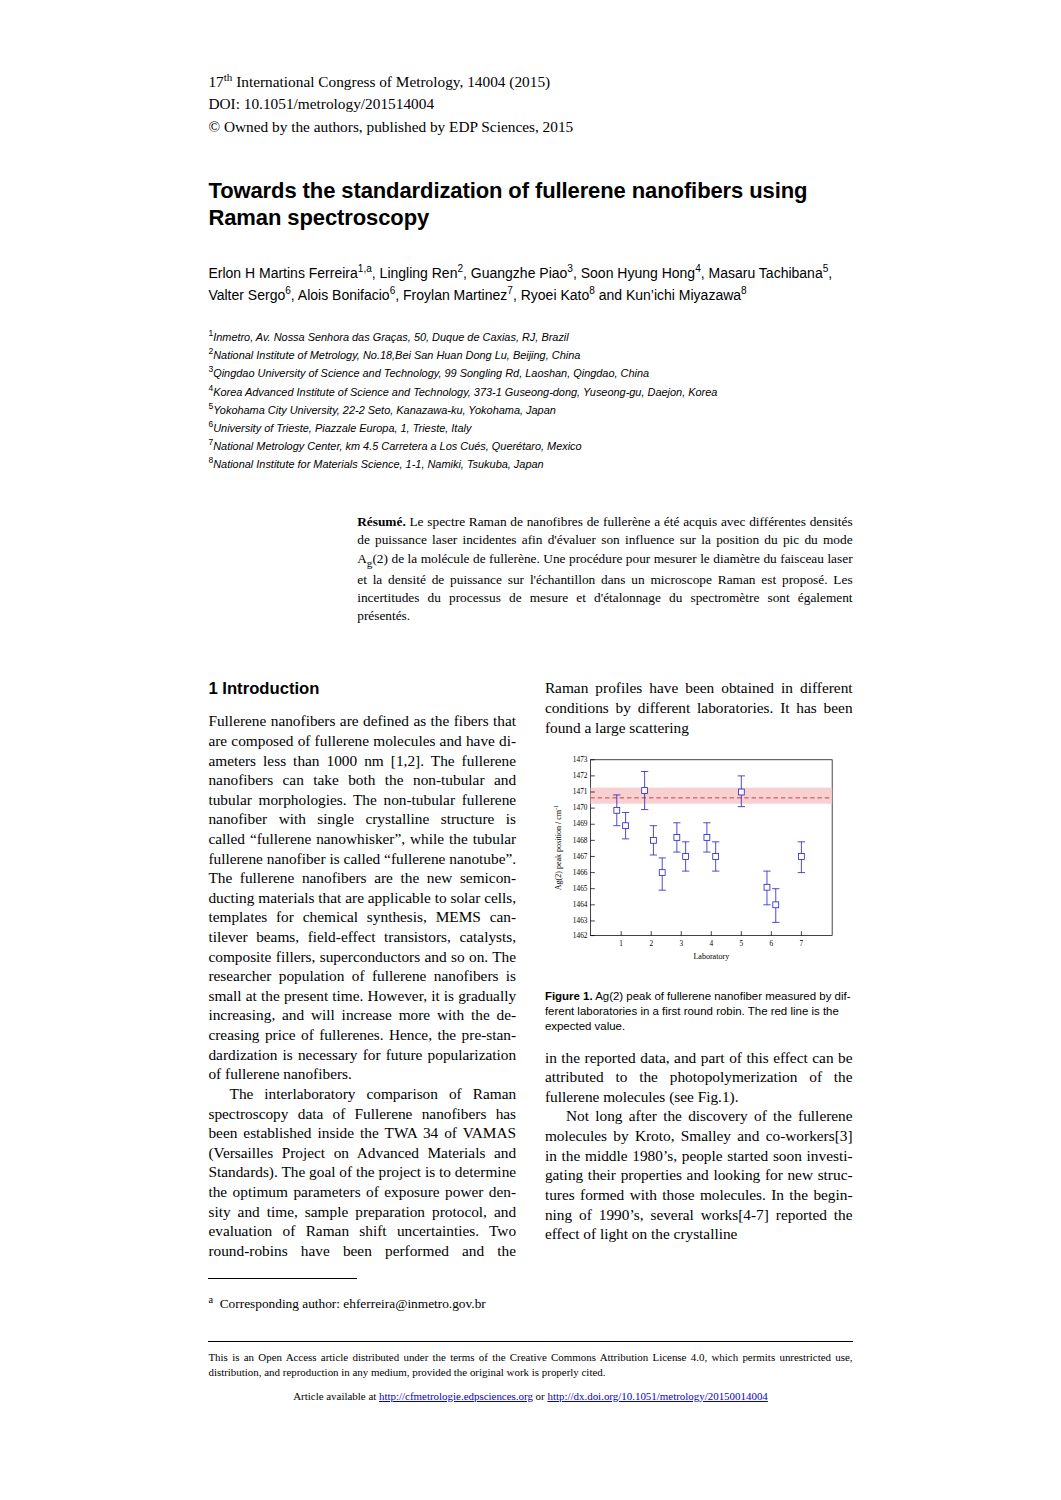17th International Congress of Metrology, 14004 (2015)
DOI: 10.1051/metrology/201514004
© Owned by the authors, published by EDP Sciences, 2015
Towards the standardization of fullerene nanofibers using Raman spectroscopy
Erlon H Martins Ferreira1,a, Lingling Ren2, Guangzhe Piao3, Soon Hyung Hong4, Masaru Tachibana5, Valter Sergo6, Alois Bonifacio6, Froylan Martinez7, Ryoei Kato8 and Kun’ichi Miyazawa8
1Inmetro, Av. Nossa Senhora das Graças, 50, Duque de Caxias, RJ, Brazil
2National Institute of Metrology, No.18,Bei San Huan Dong Lu, Beijing, China
3Qingdao University of Science and Technology, 99 Songling Rd, Laoshan, Qingdao, China
4Korea Advanced Institute of Science and Technology, 373-1 Guseong-dong, Yuseong-gu, Daejon, Korea
5Yokohama City University, 22-2 Seto, Kanazawa-ku, Yokohama, Japan
6University of Trieste, Piazzale Europa, 1, Trieste, Italy
7National Metrology Center, km 4.5 Carretera a Los Cués, Querétaro, Mexico
8National Institute for Materials Science, 1-1, Namiki, Tsukuba, Japan
Résumé. Le spectre Raman de nanofibres de fullerène a été acquis avec différentes densités de puissance laser incidentes afin d'évaluer son influence sur la position du pic du mode Ag(2) de la molécule de fullerène. Une procédure pour mesurer le diamètre du faisceau laser et la densité de puissance sur l'échantillon dans un microscope Raman est proposé. Les incertitudes du processus de mesure et d'étalonnage du spectromètre sont également présentés.
1 Introduction
Fullerene nanofibers are defined as the fibers that are composed of fullerene molecules and have diameters less than 1000 nm [1,2]. The fullerene nanofibers can take both the non-tubular and tubular morphologies. The non-tubular fullerene nanofiber with single crystalline structure is called “fullerene nanowhisker”, while the tubular fullerene nanofiber is called “fullerene nanotube”. The fullerene nanofibers are the new semiconducting materials that are applicable to solar cells, templates for chemical synthesis, MEMS cantilever beams, field-effect transistors, catalysts, composite fillers, superconductors and so on. The researcher population of fullerene nanofibers is small at the present time. However, it is gradually increasing, and will increase more with the decreasing price of fullerenes. Hence, the pre-standardization is necessary for future popularization of fullerene nanofibers.
The interlaboratory comparison of Raman spectroscopy data of Fullerene nanofibers has been established inside the TWA 34 of VAMAS (Versailles Project on Advanced Materials and Standards). The goal of the project is to determine the optimum parameters of exposure power density and time, sample preparation protocol, and evaluation of Raman shift uncertainties. Two round-robins have been performed and the Raman profiles have been obtained in different conditions by different laboratories. It has been found a large scattering
1473 1472 1471 1470 1469 1468 1467 1466 1465 1464 1463 1462 1 2 3 4 5 6 7 Laboratory Ag(2) peak position / cm-1
Figure 1. Ag(2) peak of fullerene nanofiber measured by different laboratories in a first round robin. The red line is the expected value.
in the reported data, and part of this effect can be attributed to the photopolymerization of the fullerene molecules (see Fig.1).
Not long after the discovery of the fullerene molecules by Kroto, Smalley and co-workers[3] in the middle 1980’s, people started soon investigating their properties and looking for new structures formed with those molecules. In the beginning of 1990’s, several works[4-7] reported the effect of light on the crystalline
a Corresponding author: ehferreira@inmetro.gov.br
This is an Open Access article distributed under the terms of the Creative Commons Attribution License 4.0, which permits unrestricted use, distribution, and reproduction in any medium, provided the original work is properly cited.
Article available at http://cfmetrologie.edpsciences.org or http://dx.doi.org/10.1051/metrology/20150014004